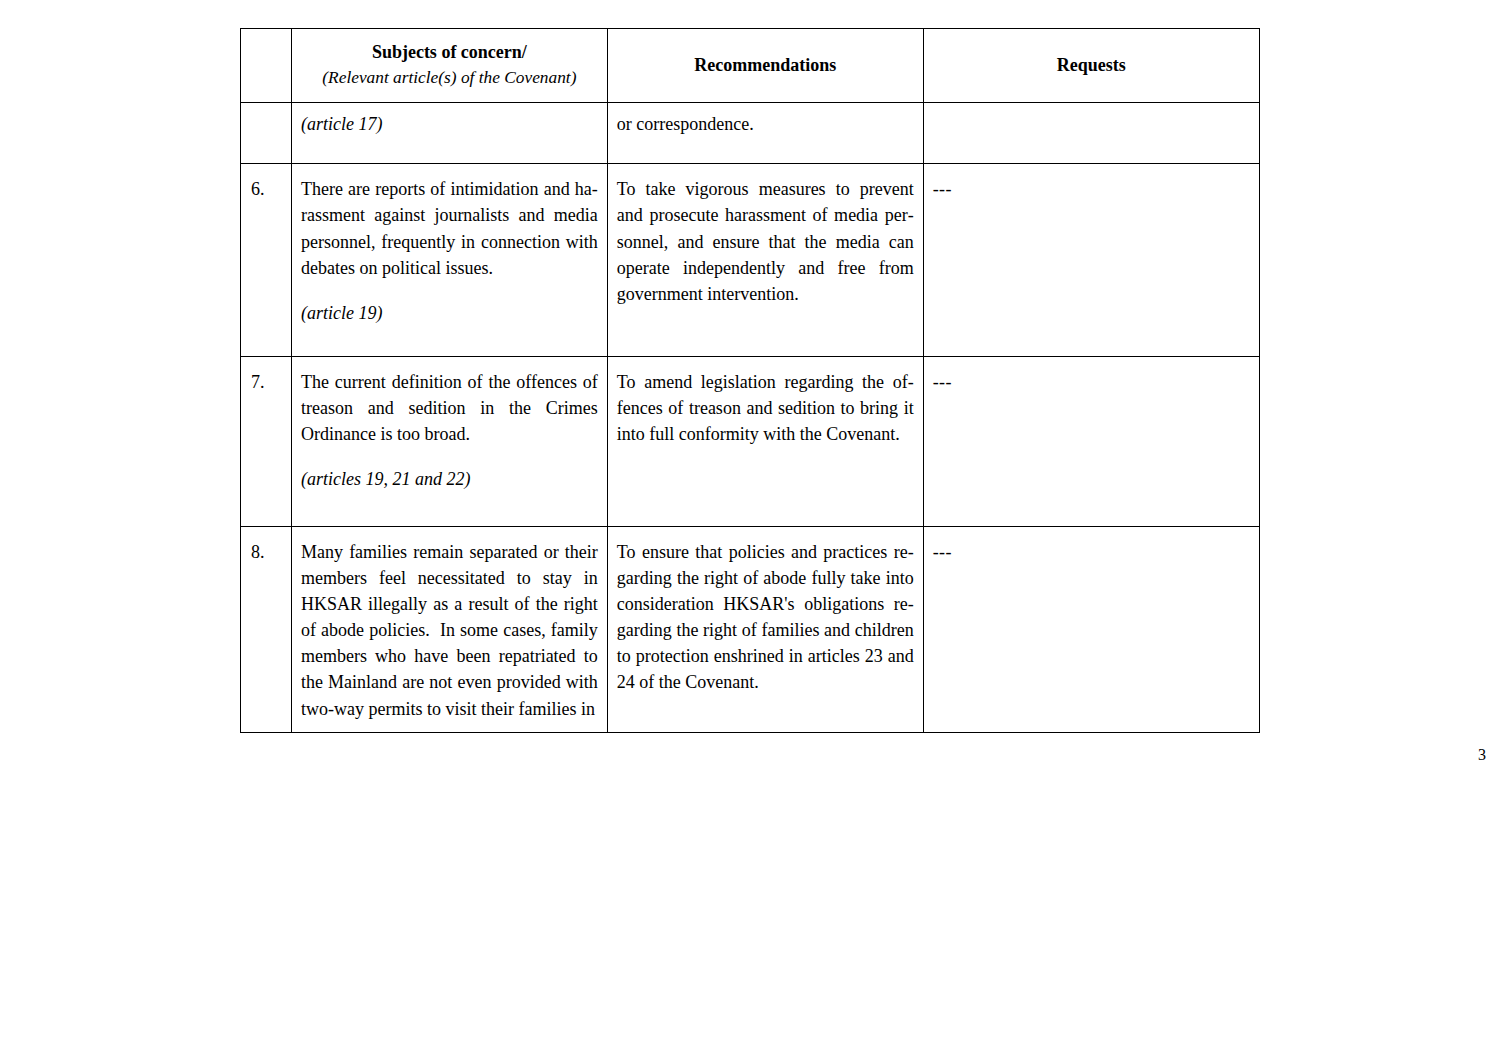| | Subjects of concern/ (Relevant article(s) of the Covenant) | Recommendations | Requests |
| --- | --- | --- | --- |
| | (article 17) | or correspondence. | |
| 6. | There are reports of intimidation and harassment against journalists and media personnel, frequently in connection with debates on political issues. (article 19) | To take vigorous measures to prevent and prosecute harassment of media personnel, and ensure that the media can operate independently and free from government intervention. | --- |
| 7. | The current definition of the offences of treason and sedition in the Crimes Ordinance is too broad. (articles 19, 21 and 22) | To amend legislation regarding the offences of treason and sedition to bring it into full conformity with the Covenant. | --- |
| 8. | Many families remain separated or their members feel necessitated to stay in HKSAR illegally as a result of the right of abode policies. In some cases, family members who have been repatriated to the Mainland are not even provided with two-way permits to visit their families in | To ensure that policies and practices regarding the right of abode fully take into consideration HKSAR's obligations regarding the right of families and children to protection enshrined in articles 23 and 24 of the Covenant. | --- |
3